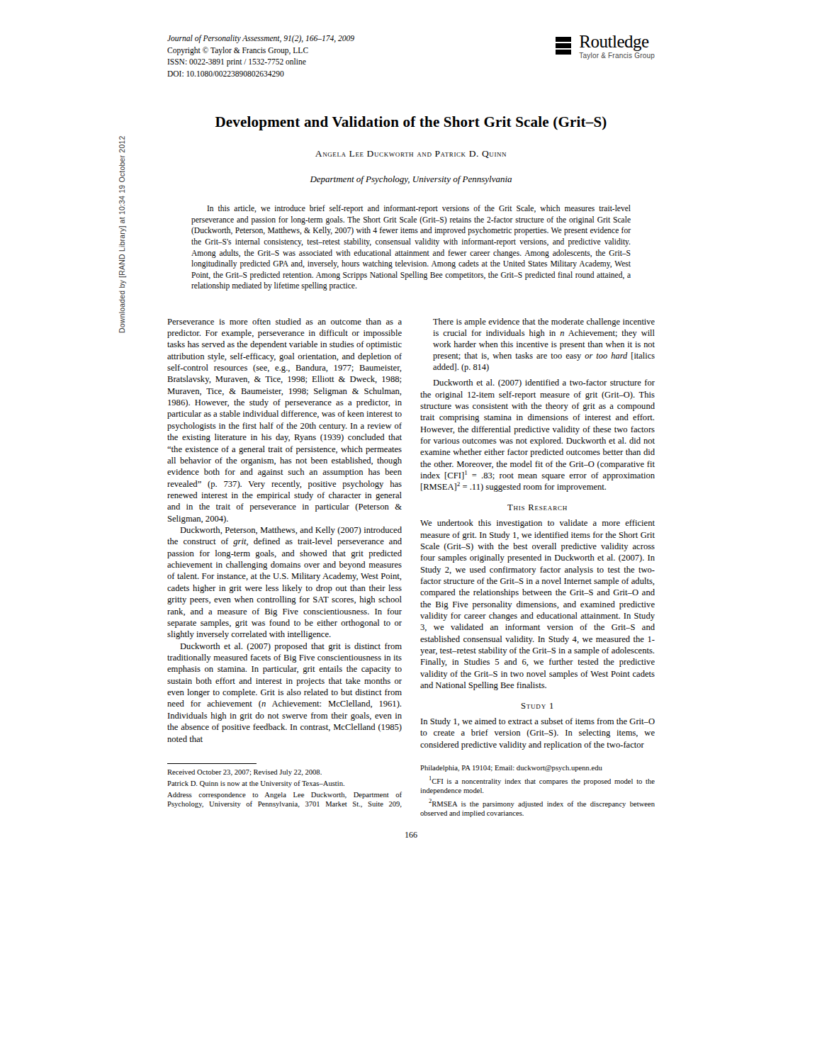Downloaded by [RAND Library] at 10:34 19 October 2012
Journal of Personality Assessment, 91(2), 166–174, 2009
Copyright © Taylor & Francis Group, LLC
ISSN: 0022-3891 print / 1532-7752 online
DOI: 10.1080/00223890802634290
Routledge
Taylor & Francis Group
Development and Validation of the Short Grit Scale (Grit–S)
Angela Lee Duckworth and Patrick D. Quinn
Department of Psychology, University of Pennsylvania
In this article, we introduce brief self-report and informant-report versions of the Grit Scale, which measures trait-level perseverance and passion for long-term goals. The Short Grit Scale (Grit–S) retains the 2-factor structure of the original Grit Scale (Duckworth, Peterson, Matthews, & Kelly, 2007) with 4 fewer items and improved psychometric properties. We present evidence for the Grit–S's internal consistency, test–retest stability, consensual validity with informant-report versions, and predictive validity. Among adults, the Grit–S was associated with educational attainment and fewer career changes. Among adolescents, the Grit–S longitudinally predicted GPA and, inversely, hours watching television. Among cadets at the United States Military Academy, West Point, the Grit–S predicted retention. Among Scripps National Spelling Bee competitors, the Grit–S predicted final round attained, a relationship mediated by lifetime spelling practice.
Perseverance is more often studied as an outcome than as a predictor. For example, perseverance in difficult or impossible tasks has served as the dependent variable in studies of optimistic attribution style, self-efficacy, goal orientation, and depletion of self-control resources (see, e.g., Bandura, 1977; Baumeister, Bratslavsky, Muraven, & Tice, 1998; Elliott & Dweck, 1988; Muraven, Tice, & Baumeister, 1998; Seligman & Schulman, 1986). However, the study of perseverance as a predictor, in particular as a stable individual difference, was of keen interest to psychologists in the first half of the 20th century. In a review of the existing literature in his day, Ryans (1939) concluded that “the existence of a general trait of persistence, which permeates all behavior of the organism, has not been established, though evidence both for and against such an assumption has been revealed” (p. 737). Very recently, positive psychology has renewed interest in the empirical study of character in general and in the trait of perseverance in particular (Peterson & Seligman, 2004).
Duckworth, Peterson, Matthews, and Kelly (2007) introduced the construct of grit, defined as trait-level perseverance and passion for long-term goals, and showed that grit predicted achievement in challenging domains over and beyond measures of talent. For instance, at the U.S. Military Academy, West Point, cadets higher in grit were less likely to drop out than their less gritty peers, even when controlling for SAT scores, high school rank, and a measure of Big Five conscientiousness. In four separate samples, grit was found to be either orthogonal to or slightly inversely correlated with intelligence.
Duckworth et al. (2007) proposed that grit is distinct from traditionally measured facets of Big Five conscientiousness in its emphasis on stamina. In particular, grit entails the capacity to sustain both effort and interest in projects that take months or even longer to complete. Grit is also related to but distinct from need for achievement (n Achievement: McClelland, 1961). Individuals high in grit do not swerve from their goals, even in the absence of positive feedback. In contrast, McClelland (1985) noted that
There is ample evidence that the moderate challenge incentive is crucial for individuals high in n Achievement; they will work harder when this incentive is present than when it is not present; that is, when tasks are too easy or too hard [italics added]. (p. 814)
Duckworth et al. (2007) identified a two-factor structure for the original 12-item self-report measure of grit (Grit–O). This structure was consistent with the theory of grit as a compound trait comprising stamina in dimensions of interest and effort. However, the differential predictive validity of these two factors for various outcomes was not explored. Duckworth et al. did not examine whether either factor predicted outcomes better than did the other. Moreover, the model fit of the Grit–O (comparative fit index [CFI]1 = .83; root mean square error of approximation [RMSEA]2 = .11) suggested room for improvement.
This Research
We undertook this investigation to validate a more efficient measure of grit. In Study 1, we identified items for the Short Grit Scale (Grit–S) with the best overall predictive validity across four samples originally presented in Duckworth et al. (2007). In Study 2, we used confirmatory factor analysis to test the two-factor structure of the Grit–S in a novel Internet sample of adults, compared the relationships between the Grit–S and Grit–O and the Big Five personality dimensions, and examined predictive validity for career changes and educational attainment. In Study 3, we validated an informant version of the Grit–S and established consensual validity. In Study 4, we measured the 1-year, test–retest stability of the Grit–S in a sample of adolescents. Finally, in Studies 5 and 6, we further tested the predictive validity of the Grit–S in two novel samples of West Point cadets and National Spelling Bee finalists.
Study 1
In Study 1, we aimed to extract a subset of items from the Grit–O to create a brief version (Grit–S). In selecting items, we considered predictive validity and replication of the two-factor
Received October 23, 2007; Revised July 22, 2008.
Patrick D. Quinn is now at the University of Texas–Austin.
Address correspondence to Angela Lee Duckworth, Department of Psychology, University of Pennsylvania, 3701 Market St., Suite 209, Philadelphia, PA 19104; Email: duckwort@psych.upenn.edu
1 CFI is a noncentrality index that compares the proposed model to the independence model.
2 RMSEA is the parsimony adjusted index of the discrepancy between observed and implied covariances.
166